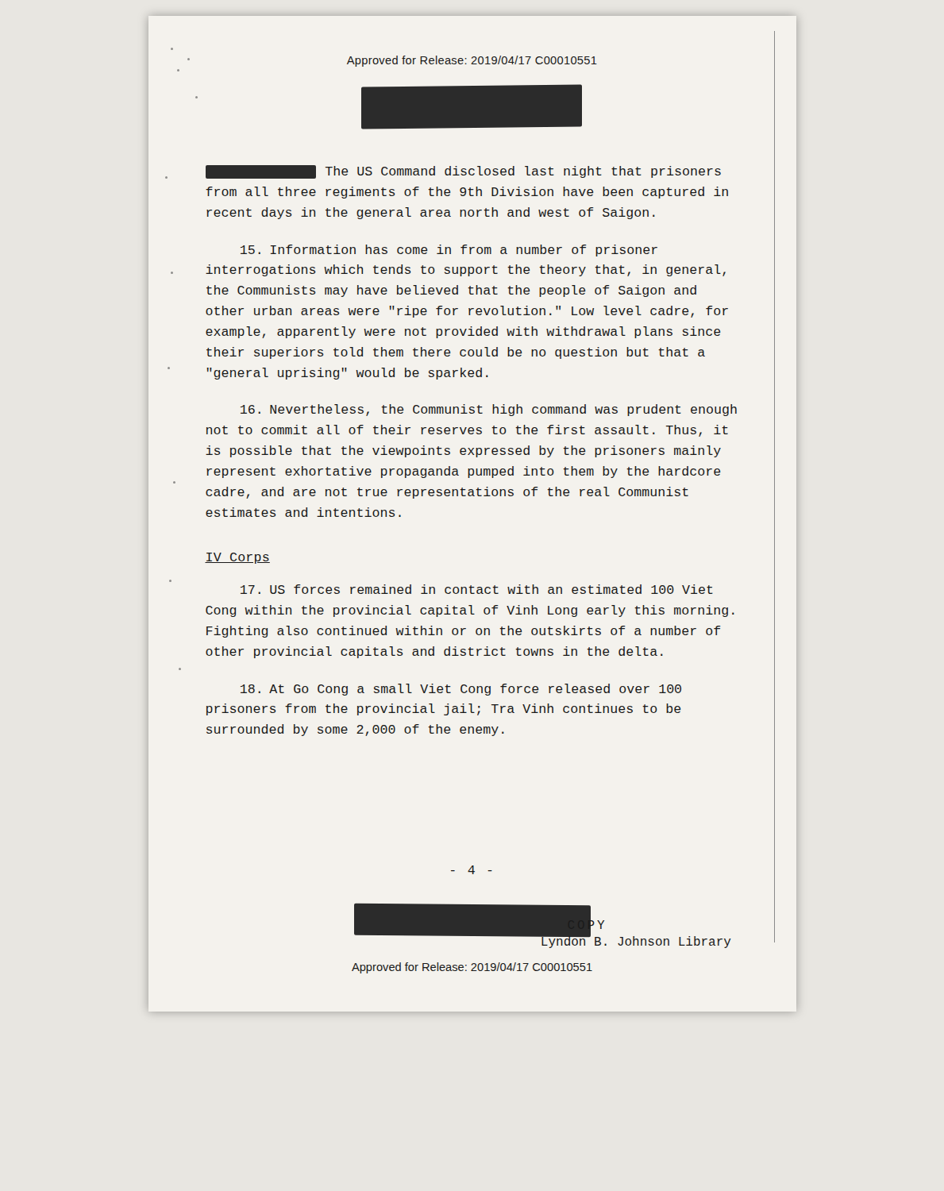Approved for Release: 2019/04/17 C00010551
The US Command disclosed last night that prisoners from all three regiments of the 9th Division have been captured in recent days in the general area north and west of Saigon.
15. Information has come in from a number of prisoner interrogations which tends to support the theory that, in general, the Communists may have believed that the people of Saigon and other urban areas were "ripe for revolution." Low level cadre, for example, apparently were not provided with withdrawal plans since their superiors told them there could be no question but that a "general uprising" would be sparked.
16. Nevertheless, the Communist high command was prudent enough not to commit all of their reserves to the first assault. Thus, it is possible that the viewpoints expressed by the prisoners mainly represent exhortative propaganda pumped into them by the hardcore cadre, and are not true representations of the real Communist estimates and intentions.
IV Corps
17. US forces remained in contact with an estimated 100 Viet Cong within the provincial capital of Vinh Long early this morning. Fighting also continued within or on the outskirts of a number of other provincial capitals and district towns in the delta.
18. At Go Cong a small Viet Cong force released over 100 prisoners from the provincial jail; Tra Vinh continues to be surrounded by some 2,000 of the enemy.
- 4 -
COPY Lyndon B. Johnson Library
Approved for Release: 2019/04/17 C00010551